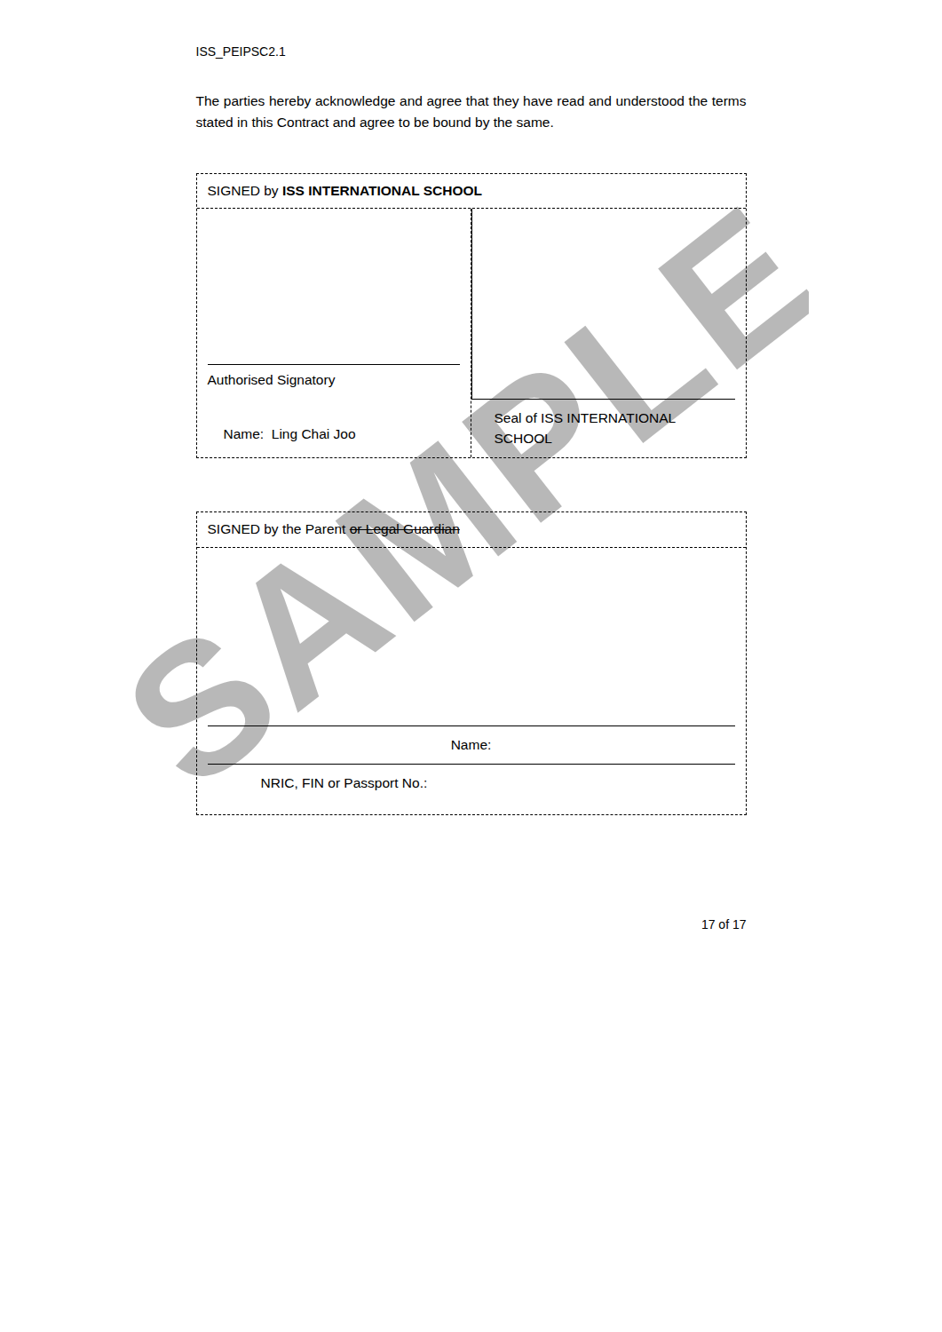ISS_PEIPSC2.1
The parties hereby acknowledge and agree that they have read and understood the terms stated in this Contract and agree to be bound by the same.
SIGNED by ISS INTERNATIONAL SCHOOL
Authorised Signatory
Name: Ling Chai Joo
Seal of ISS INTERNATIONAL SCHOOL
SIGNED by the Parent or Legal Guardian
Name:
NRIC, FIN or Passport No.:
SAMPLE
17 of 17